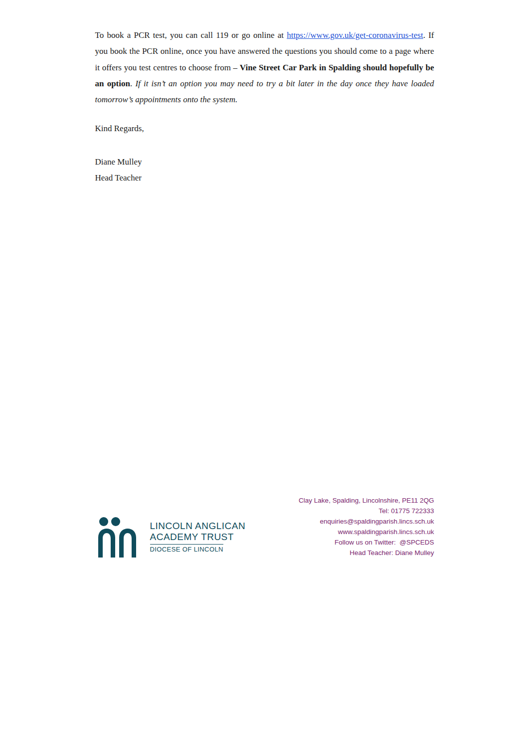To book a PCR test, you can call 119 or go online at https://www.gov.uk/get-coronavirus-test. If you book the PCR online, once you have answered the questions you should come to a page where it offers you test centres to choose from – Vine Street Car Park in Spalding should hopefully be an option. If it isn’t an option you may need to try a bit later in the day once they have loaded tomorrow’s appointments onto the system.
Kind Regards,
Diane Mulley
Head Teacher
Lincoln Anglican
Academy Trust
Diocese of Lincoln
Clay Lake, Spalding, Lincolnshire, PE11 2QG
Tel: 01775 722333
enquiries@spaldingparish.lincs.sch.uk
www.spaldingparish.lincs.sch.uk
Follow us on Twitter: @SPCEDS
Head Teacher: Diane Mulley